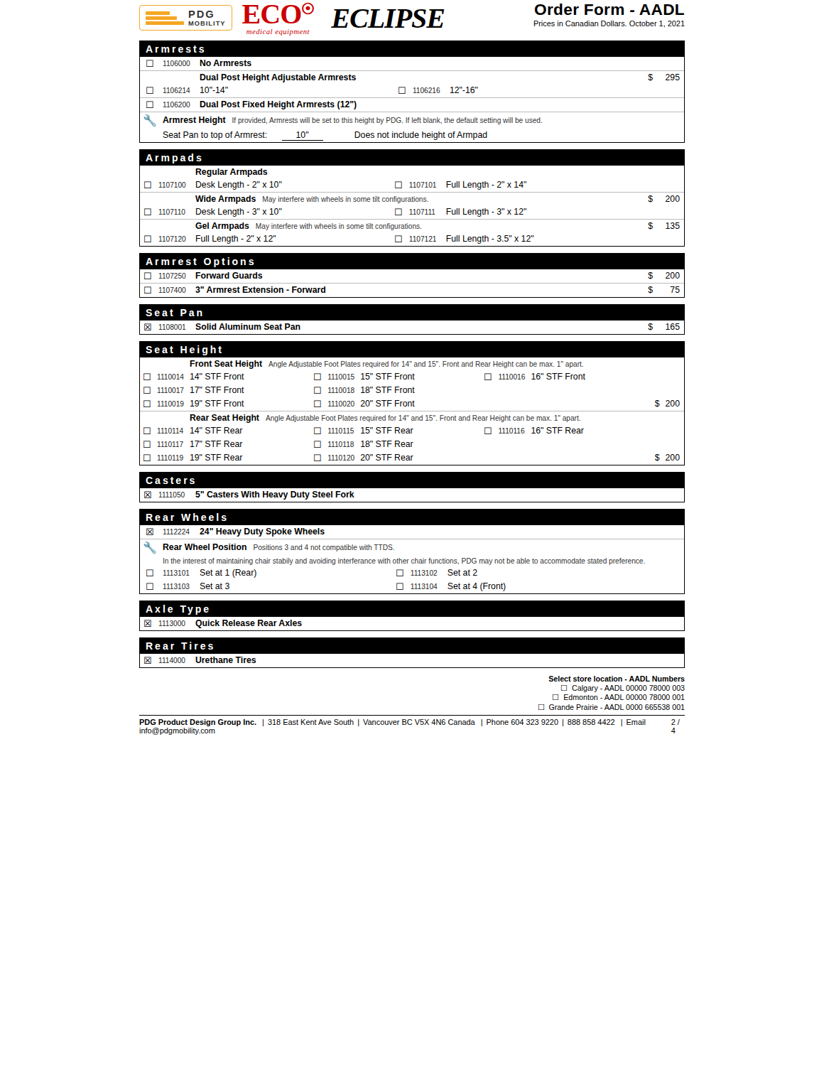PDGMOBILITY
ECO⦿
medical equipment
ECLIPSE
Order Form - AADL
Prices in Canadian Dollars. October 1, 2021
Armrests
| ☐ | 1106000 | No Armrests | | |
| | | Dual Post Height Adjustable Armrests | $ | 295 |
| ☐ | 1106214 | 10"-14" | ☐ | 1106216 | 12"-16" | | |
| ☐ | 1106200 | Dual Post Fixed Height Armrests (12") | | |
| 🔧 | Armrest Height If provided, Armrests will be set to this height by PDG. If left blank, the default setting will be used. |
| | Seat Pan to top of Armrest: 10" Does not include height of Armpad |
Armpads
| | | Regular Armpads | | |
| ☐ | 1107100 | Desk Length - 2" x 10" | ☐ | 1107101 | Full Length - 2" x 14" | | |
| | | Wide Armpads May interfere with wheels in some tilt configurations. | $ | 200 |
| ☐ | 1107110 | Desk Length - 3" x 10" | ☐ | 1107111 | Full Length - 3" x 12" | | |
| | | Gel Armpads May interfere with wheels in some tilt configurations. | $ | 135 |
| ☐ | 1107120 | Full Length - 2" x 12" | ☐ | 1107121 | Full Length - 3.5" x 12" | | |
Armrest Options
| ☐ | 1107250 | Forward Guards | $ | 200 |
| ☐ | 1107400 | 3" Armrest Extension - Forward | $ | 75 |
Seat Pan
| ☒ | 1108001 | Solid Aluminum Seat Pan | $ | 165 |
Seat Height
| | | Front Seat Height Angle Adjustable Foot Plates required for 14" and 15". Front and Rear Height can be max. 1" apart. | | |
| ☐ | 1110014 | 14" STF Front | ☐ | 1110015 | 15" STF Front | ☐ | 1110016 | 16" STF Front | | |
| ☐ | 1110017 | 17" STF Front | ☐ | 1110018 | 18" STF Front | | | | | |
| ☐ | 1110019 | 19" STF Front | ☐ | 1110020 | 20" STF Front | | | | $ | 200 |
| | | Rear Seat Height Angle Adjustable Foot Plates required for 14" and 15". Front and Rear Height can be max. 1" apart. | | |
| ☐ | 1110114 | 14" STF Rear | ☐ | 1110115 | 15" STF Rear | ☐ | 1110116 | 16" STF Rear | | |
| ☐ | 1110117 | 17" STF Rear | ☐ | 1110118 | 18" STF Rear | | | | | |
| ☐ | 1110119 | 19" STF Rear | ☐ | 1110120 | 20" STF Rear | | | | $ | 200 |
Casters
| ☒ | 1111050 | 5" Casters With Heavy Duty Steel Fork | | |
Rear Wheels
| ☒ | 1112224 | 24" Heavy Duty Spoke Wheels | | |
| 🔧 | Rear Wheel Position Positions 3 and 4 not compatible with TTDS. |
| | In the interest of maintaining chair stabily and avoiding interferance with other chair functions, PDG may not be able to accommodate stated preference. |
| ☐ | 1113101 | Set at 1 (Rear) | ☐ | 1113102 | Set at 2 | | |
| ☐ | 1113103 | Set at 3 | ☐ | 1113104 | Set at 4 (Front) | | |
Axle Type
| ☒ | 1113000 | Quick Release Rear Axles | | |
Rear Tires
| ☒ | 1114000 | Urethane Tires | | |
Select store location - AADL Numbers
☐ Calgary - AADL 00000 78000 003
☐ Edmonton - AADL 00000 78000 001
☐ Grande Prairie - AADL 0000 665538 001
PDG Product Design Group Inc. |318 East Kent Ave South|Vancouver BC V5X 4N6 Canada |Phone 604 323 9220|888 858 4422 |Email info@pdgmobility.com
2 / 4